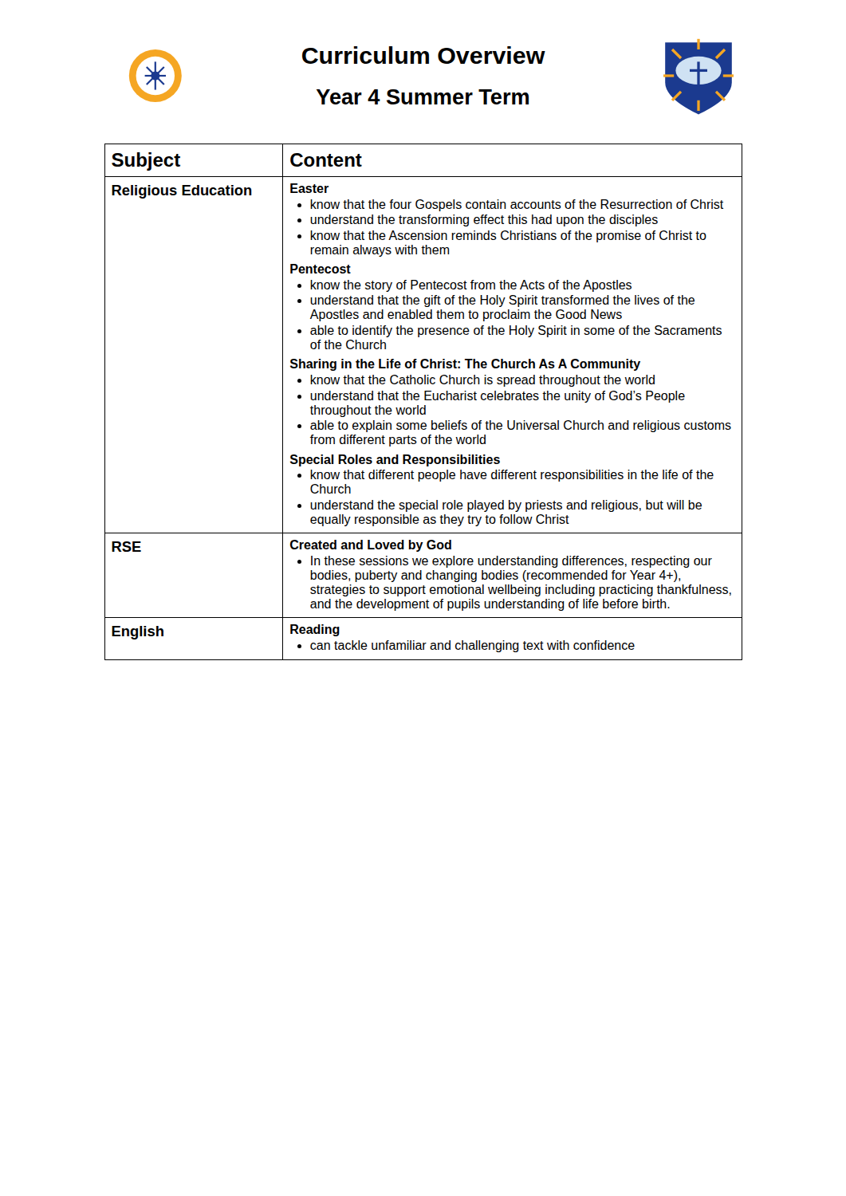Curriculum Overview
Year 4 Summer Term
| Subject | Content |
| --- | --- |
| Religious Education | Easter know that the four Gospels contain accounts of the Resurrection of Christ understand the transforming effect this had upon the disciples know that the Ascension reminds Christians of the promise of Christ to remain always with them Pentecost know the story of Pentecost from the Acts of the Apostles understand that the gift of the Holy Spirit transformed the lives of the Apostles and enabled them to proclaim the Good News able to identify the presence of the Holy Spirit in some of the Sacraments of the Church Sharing in the Life of Christ: The Church As A Community know that the Catholic Church is spread throughout the world understand that the Eucharist celebrates the unity of God’s People throughout the world able to explain some beliefs of the Universal Church and religious customs from different parts of the world Special Roles and Responsibilities know that different people have different responsibilities in the life of the Church understand the special role played by priests and religious, but will be equally responsible as they try to follow Christ |
| RSE | Created and Loved by God In these sessions we explore understanding differences, respecting our bodies, puberty and changing bodies (recommended for Year 4+), strategies to support emotional wellbeing including practicing thankfulness, and the development of pupils understanding of life before birth. |
| English | Reading can tackle unfamiliar and challenging text with confidence |